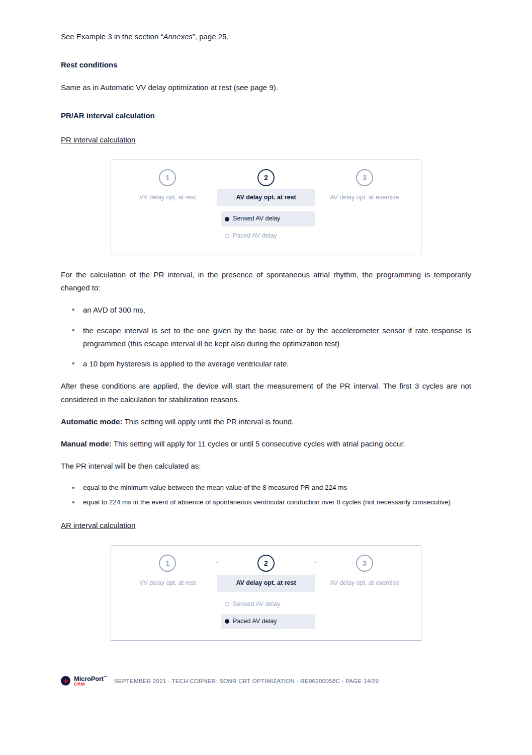See Example 3 in the section “Annexes”, page 25.
Rest conditions
Same as in Automatic VV delay optimization at rest (see page 9).
PR/AR interval calculation
PR interval calculation
1
VV delay opt. at rest
2
AV delay opt. at rest
Sensed AV delay
Paced AV delay
3
AV delay opt. at exercise
For the calculation of the PR interval, in the presence of spontaneous atrial rhythm, the programming is temporarily changed to:
an AVD of 300 ms,
the escape interval is set to the one given by the basic rate or by the accelerometer sensor if rate response is programmed (this escape interval ill be kept also during the optimization test)
a 10 bpm hysteresis is applied to the average ventricular rate.
After these conditions are applied, the device will start the measurement of the PR interval. The first 3 cycles are not considered in the calculation for stabilization reasons.
Automatic mode: This setting will apply until the PR interval is found.
Manual mode: This setting will apply for 11 cycles or until 5 consecutive cycles with atrial pacing occur.
The PR interval will be then calculated as:
equal to the minimum value between the mean value of the 8 measured PR and 224 ms
equal to 224 ms in the event of absence of spontaneous ventricular conduction over 8 cycles (not necessarily consecutive)
AR interval calculation
1
VV delay opt. at rest
2
AV delay opt. at rest
Sensed AV delay
Paced AV delay
3
AV delay opt. at exercise
MicroPort™ CRM
SEPTEMBER 2021 - TECH CORNER: SONR CRT OPTIMIZATION - RE06200058C - PAGE 14/29